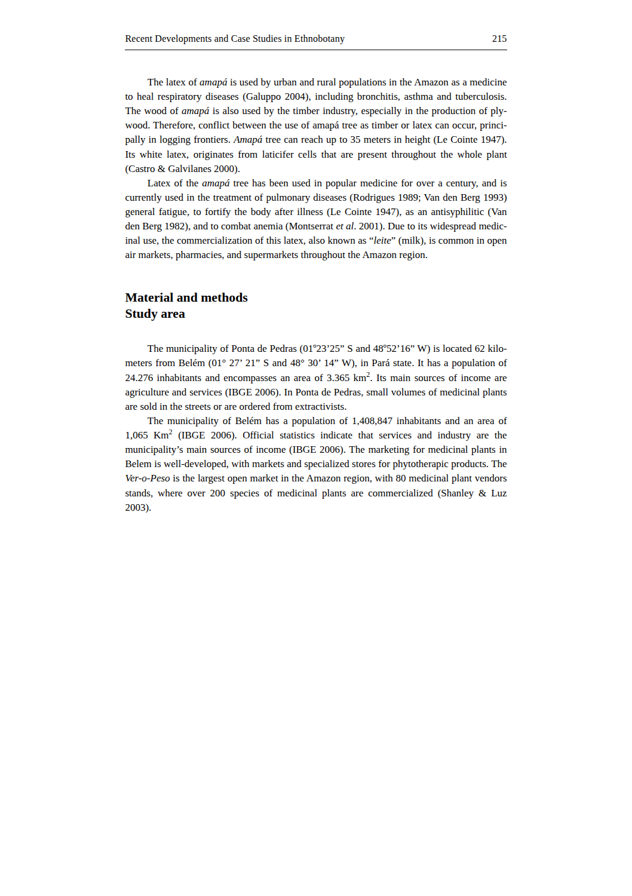Recent Developments and Case Studies in Ethnobotany 215
The latex of amapá is used by urban and rural populations in the Amazon as a medicine to heal respiratory diseases (Galuppo 2004), including bronchitis, asthma and tuberculosis. The wood of amapá is also used by the timber industry, especially in the production of plywood. Therefore, conflict between the use of amapá tree as timber or latex can occur, principally in logging frontiers. Amapá tree can reach up to 35 meters in height (Le Cointe 1947). Its white latex, originates from laticifer cells that are present throughout the whole plant (Castro & Galvilanes 2000).
Latex of the amapá tree has been used in popular medicine for over a century, and is currently used in the treatment of pulmonary diseases (Rodrigues 1989; Van den Berg 1993) general fatigue, to fortify the body after illness (Le Cointe 1947), as an antisyphilitic (Van den Berg 1982), and to combat anemia (Montserrat et al. 2001). Due to its widespread medicinal use, the commercialization of this latex, also known as “leite” (milk), is common in open air markets, pharmacies, and supermarkets throughout the Amazon region.
Material and methods
Study area
The municipality of Ponta de Pedras (01º23’25” S and 48º52’16” W) is located 62 kilometers from Belém (01° 27’ 21” S and 48° 30’ 14” W), in Pará state. It has a population of 24.276 inhabitants and encompasses an area of 3.365 km2. Its main sources of income are agriculture and services (IBGE 2006). In Ponta de Pedras, small volumes of medicinal plants are sold in the streets or are ordered from extractivists.
The municipality of Belém has a population of 1,408,847 inhabitants and an area of 1,065 Km2 (IBGE 2006). Official statistics indicate that services and industry are the municipality’s main sources of income (IBGE 2006). The marketing for medicinal plants in Belem is well-developed, with markets and specialized stores for phytotherapic products. The Ver-o-Peso is the largest open market in the Amazon region, with 80 medicinal plant vendors stands, where over 200 species of medicinal plants are commercialized (Shanley & Luz 2003).